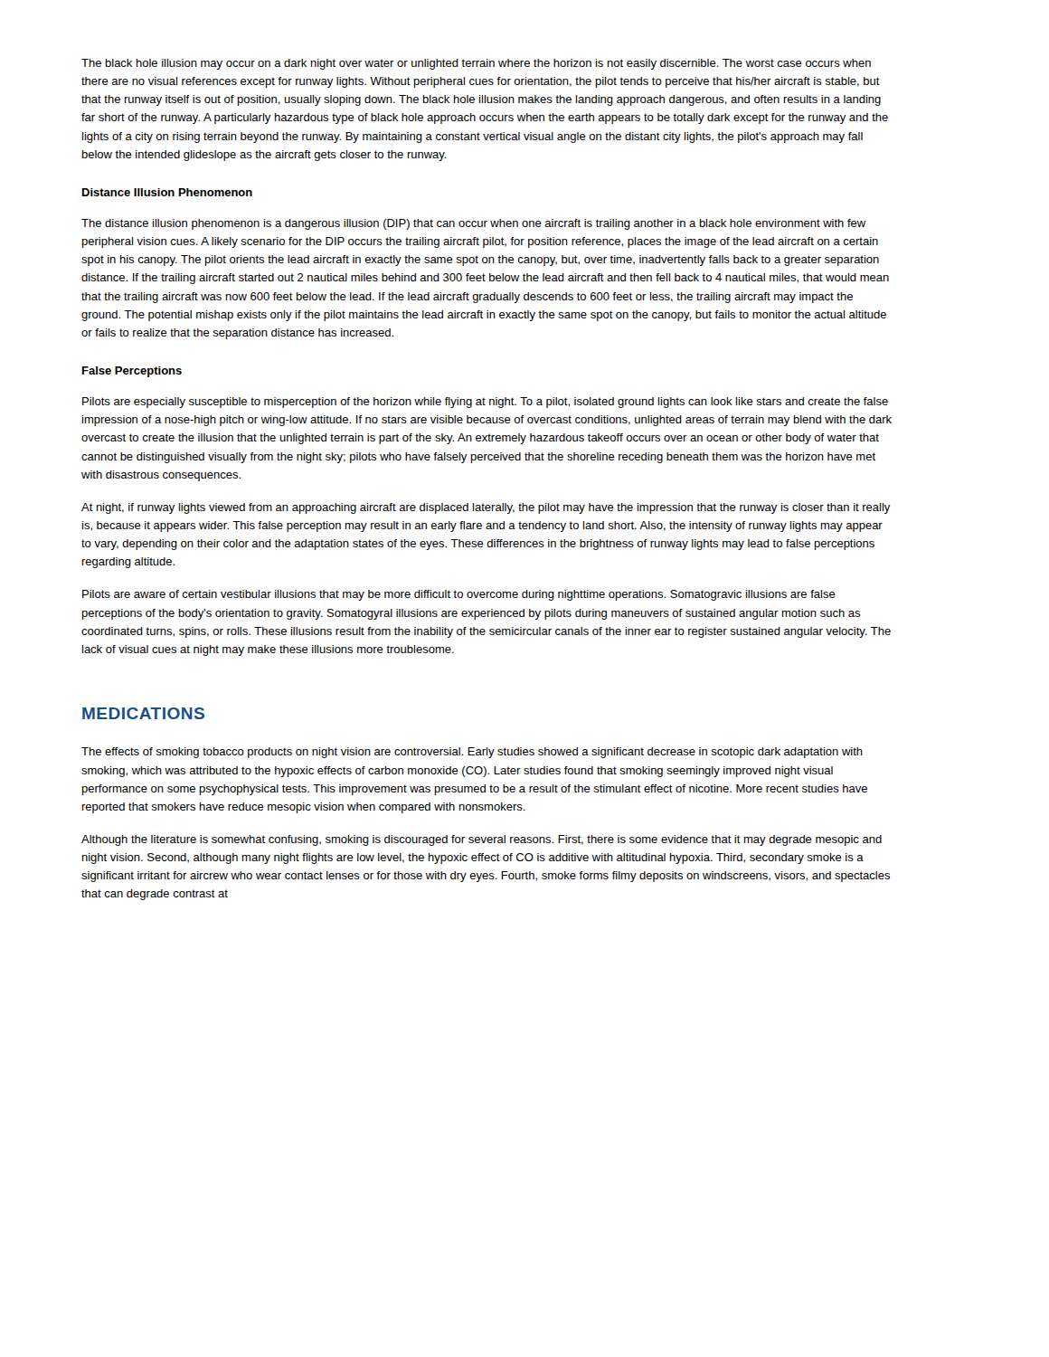The black hole illusion may occur on a dark night over water or unlighted terrain where the horizon is not easily discernible. The worst case occurs when there are no visual references except for runway lights. Without peripheral cues for orientation, the pilot tends to perceive that his/her aircraft is stable, but that the runway itself is out of position, usually sloping down. The black hole illusion makes the landing approach dangerous, and often results in a landing far short of the runway. A particularly hazardous type of black hole approach occurs when the earth appears to be totally dark except for the runway and the lights of a city on rising terrain beyond the runway. By maintaining a constant vertical visual angle on the distant city lights, the pilot's approach may fall below the intended glideslope as the aircraft gets closer to the runway.
Distance Illusion Phenomenon
The distance illusion phenomenon is a dangerous illusion (DIP) that can occur when one aircraft is trailing another in a black hole environment with few peripheral vision cues. A likely scenario for the DIP occurs the trailing aircraft pilot, for position reference, places the image of the lead aircraft on a certain spot in his canopy. The pilot orients the lead aircraft in exactly the same spot on the canopy, but, over time, inadvertently falls back to a greater separation distance. If the trailing aircraft started out 2 nautical miles behind and 300 feet below the lead aircraft and then fell back to 4 nautical miles, that would mean that the trailing aircraft was now 600 feet below the lead. If the lead aircraft gradually descends to 600 feet or less, the trailing aircraft may impact the ground. The potential mishap exists only if the pilot maintains the lead aircraft in exactly the same spot on the canopy, but fails to monitor the actual altitude or fails to realize that the separation distance has increased.
False Perceptions
Pilots are especially susceptible to misperception of the horizon while flying at night. To a pilot, isolated ground lights can look like stars and create the false impression of a nose-high pitch or wing-low attitude. If no stars are visible because of overcast conditions, unlighted areas of terrain may blend with the dark overcast to create the illusion that the unlighted terrain is part of the sky. An extremely hazardous takeoff occurs over an ocean or other body of water that cannot be distinguished visually from the night sky; pilots who have falsely perceived that the shoreline receding beneath them was the horizon have met with disastrous consequences.
At night, if runway lights viewed from an approaching aircraft are displaced laterally, the pilot may have the impression that the runway is closer than it really is, because it appears wider. This false perception may result in an early flare and a tendency to land short. Also, the intensity of runway lights may appear to vary, depending on their color and the adaptation states of the eyes. These differences in the brightness of runway lights may lead to false perceptions regarding altitude.
Pilots are aware of certain vestibular illusions that may be more difficult to overcome during nighttime operations. Somatogravic illusions are false perceptions of the body's orientation to gravity. Somatogyral illusions are experienced by pilots during maneuvers of sustained angular motion such as coordinated turns, spins, or rolls. These illusions result from the inability of the semicircular canals of the inner ear to register sustained angular velocity. The lack of visual cues at night may make these illusions more troublesome.
MEDICATIONS
The effects of smoking tobacco products on night vision are controversial. Early studies showed a significant decrease in scotopic dark adaptation with smoking, which was attributed to the hypoxic effects of carbon monoxide (CO). Later studies found that smoking seemingly improved night visual performance on some psychophysical tests. This improvement was presumed to be a result of the stimulant effect of nicotine. More recent studies have reported that smokers have reduce mesopic vision when compared with nonsmokers.
Although the literature is somewhat confusing, smoking is discouraged for several reasons. First, there is some evidence that it may degrade mesopic and night vision. Second, although many night flights are low level, the hypoxic effect of CO is additive with altitudinal hypoxia. Third, secondary smoke is a significant irritant for aircrew who wear contact lenses or for those with dry eyes. Fourth, smoke forms filmy deposits on windscreens, visors, and spectacles that can degrade contrast at